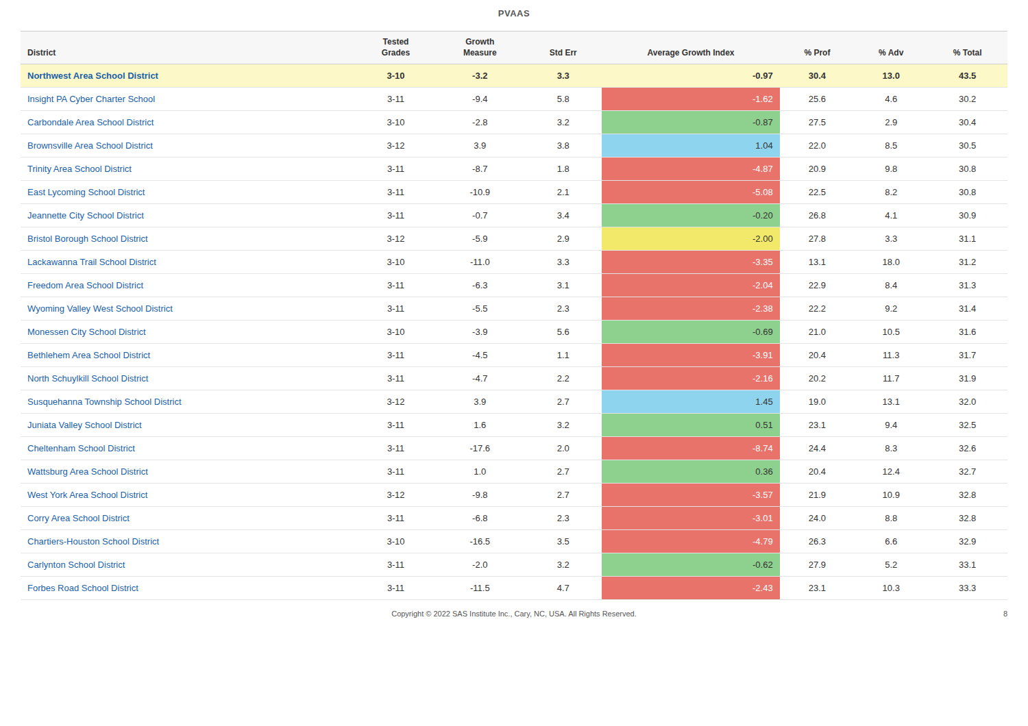PVAAS
| District | Tested Grades | Growth Measure | Std Err | Average Growth Index | % Prof | % Adv | % Total |
| --- | --- | --- | --- | --- | --- | --- | --- |
| Northwest Area School District | 3-10 | -3.2 | 3.3 | -0.97 | 30.4 | 13.0 | 43.5 |
| Insight PA Cyber Charter School | 3-11 | -9.4 | 5.8 | -1.62 | 25.6 | 4.6 | 30.2 |
| Carbondale Area School District | 3-10 | -2.8 | 3.2 | -0.87 | 27.5 | 2.9 | 30.4 |
| Brownsville Area School District | 3-12 | 3.9 | 3.8 | 1.04 | 22.0 | 8.5 | 30.5 |
| Trinity Area School District | 3-11 | -8.7 | 1.8 | -4.87 | 20.9 | 9.8 | 30.8 |
| East Lycoming School District | 3-11 | -10.9 | 2.1 | -5.08 | 22.5 | 8.2 | 30.8 |
| Jeannette City School District | 3-11 | -0.7 | 3.4 | -0.20 | 26.8 | 4.1 | 30.9 |
| Bristol Borough School District | 3-12 | -5.9 | 2.9 | -2.00 | 27.8 | 3.3 | 31.1 |
| Lackawanna Trail School District | 3-10 | -11.0 | 3.3 | -3.35 | 13.1 | 18.0 | 31.2 |
| Freedom Area School District | 3-11 | -6.3 | 3.1 | -2.04 | 22.9 | 8.4 | 31.3 |
| Wyoming Valley West School District | 3-11 | -5.5 | 2.3 | -2.38 | 22.2 | 9.2 | 31.4 |
| Monessen City School District | 3-10 | -3.9 | 5.6 | -0.69 | 21.0 | 10.5 | 31.6 |
| Bethlehem Area School District | 3-11 | -4.5 | 1.1 | -3.91 | 20.4 | 11.3 | 31.7 |
| North Schuylkill School District | 3-11 | -4.7 | 2.2 | -2.16 | 20.2 | 11.7 | 31.9 |
| Susquehanna Township School District | 3-12 | 3.9 | 2.7 | 1.45 | 19.0 | 13.1 | 32.0 |
| Juniata Valley School District | 3-11 | 1.6 | 3.2 | 0.51 | 23.1 | 9.4 | 32.5 |
| Cheltenham School District | 3-11 | -17.6 | 2.0 | -8.74 | 24.4 | 8.3 | 32.6 |
| Wattsburg Area School District | 3-11 | 1.0 | 2.7 | 0.36 | 20.4 | 12.4 | 32.7 |
| West York Area School District | 3-12 | -9.8 | 2.7 | -3.57 | 21.9 | 10.9 | 32.8 |
| Corry Area School District | 3-11 | -6.8 | 2.3 | -3.01 | 24.0 | 8.8 | 32.8 |
| Chartiers-Houston School District | 3-10 | -16.5 | 3.5 | -4.79 | 26.3 | 6.6 | 32.9 |
| Carlynton School District | 3-11 | -2.0 | 3.2 | -0.62 | 27.9 | 5.2 | 33.1 |
| Forbes Road School District | 3-11 | -11.5 | 4.7 | -2.43 | 23.1 | 10.3 | 33.3 |
Copyright © 2022 SAS Institute Inc., Cary, NC, USA. All Rights Reserved. 8